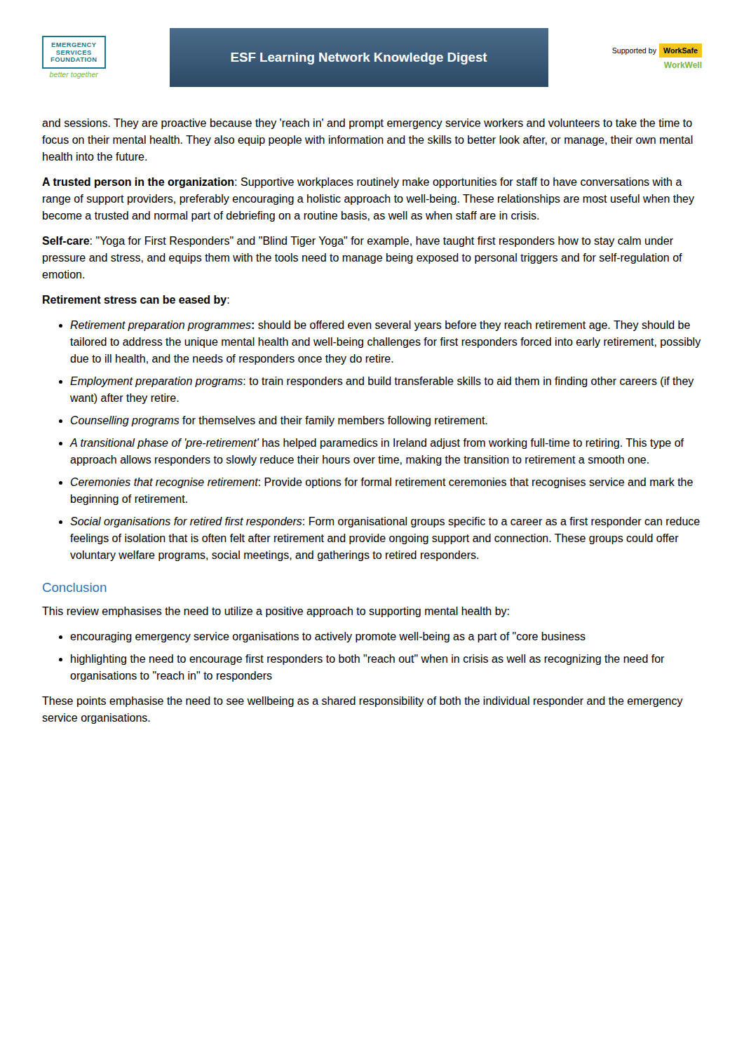EMERGENCY
SERVICES
FOUNDATION
better together
ESF Learning Network Knowledge Digest
Supported by WorkSafe
WorkWell
and sessions. They are proactive because they 'reach in' and prompt emergency service workers and volunteers to take the time to focus on their mental health. They also equip people with information and the skills to better look after, or manage, their own mental health into the future.
A trusted person in the organization: Supportive workplaces routinely make opportunities for staff to have conversations with a range of support providers, preferably encouraging a holistic approach to well-being. These relationships are most useful when they become a trusted and normal part of debriefing on a routine basis, as well as when staff are in crisis.
Self-care: "Yoga for First Responders" and "Blind Tiger Yoga" for example, have taught first responders how to stay calm under pressure and stress, and equips them with the tools need to manage being exposed to personal triggers and for self-regulation of emotion.
Retirement stress can be eased by:
Retirement preparation programmes: should be offered even several years before they reach retirement age. They should be tailored to address the unique mental health and well-being challenges for first responders forced into early retirement, possibly due to ill health, and the needs of responders once they do retire.
Employment preparation programs: to train responders and build transferable skills to aid them in finding other careers (if they want) after they retire.
Counselling programs for themselves and their family members following retirement.
A transitional phase of 'pre-retirement' has helped paramedics in Ireland adjust from working full-time to retiring. This type of approach allows responders to slowly reduce their hours over time, making the transition to retirement a smooth one.
Ceremonies that recognise retirement: Provide options for formal retirement ceremonies that recognises service and mark the beginning of retirement.
Social organisations for retired first responders: Form organisational groups specific to a career as a first responder can reduce feelings of isolation that is often felt after retirement and provide ongoing support and connection. These groups could offer voluntary welfare programs, social meetings, and gatherings to retired responders.
Conclusion
This review emphasises the need to utilize a positive approach to supporting mental health by:
encouraging emergency service organisations to actively promote well-being as a part of "core business
highlighting the need to encourage first responders to both "reach out" when in crisis as well as recognizing the need for organisations to "reach in" to responders
These points emphasise the need to see wellbeing as a shared responsibility of both the individual responder and the emergency service organisations.